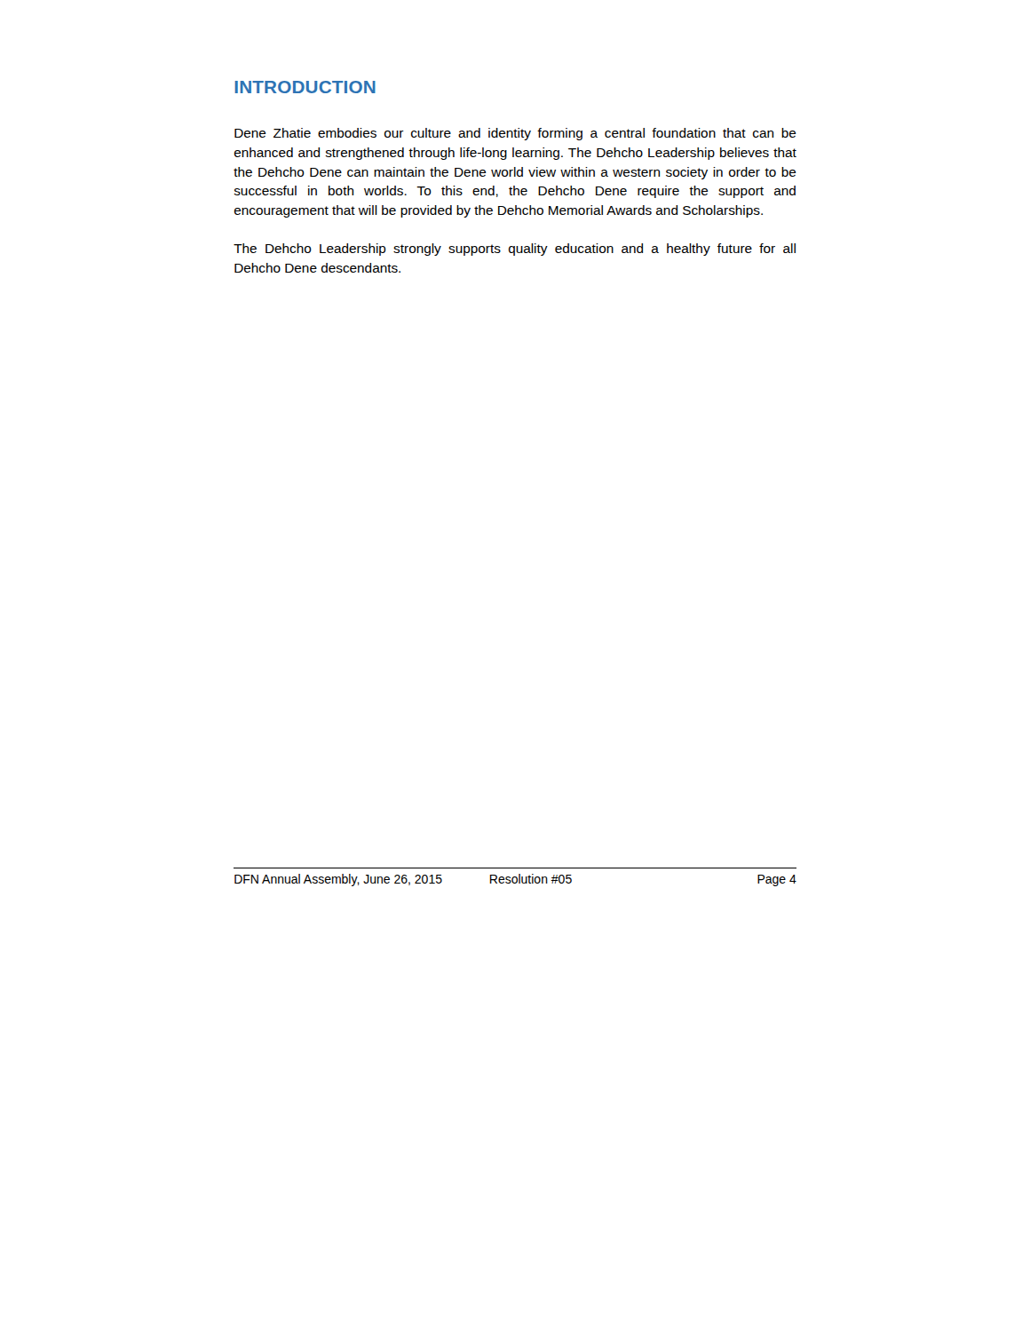INTRODUCTION
Dene Zhatie embodies our culture and identity forming a central foundation that can be enhanced and strengthened through life-long learning. The Dehcho Leadership believes that the Dehcho Dene can maintain the Dene world view within a western society in order to be successful in both worlds. To this end, the Dehcho Dene require the support and encouragement that will be provided by the Dehcho Memorial Awards and Scholarships.
The Dehcho Leadership strongly supports quality education and a healthy future for all Dehcho Dene descendants.
DFN Annual Assembly, June 26, 2015 Resolution #05 Page 4